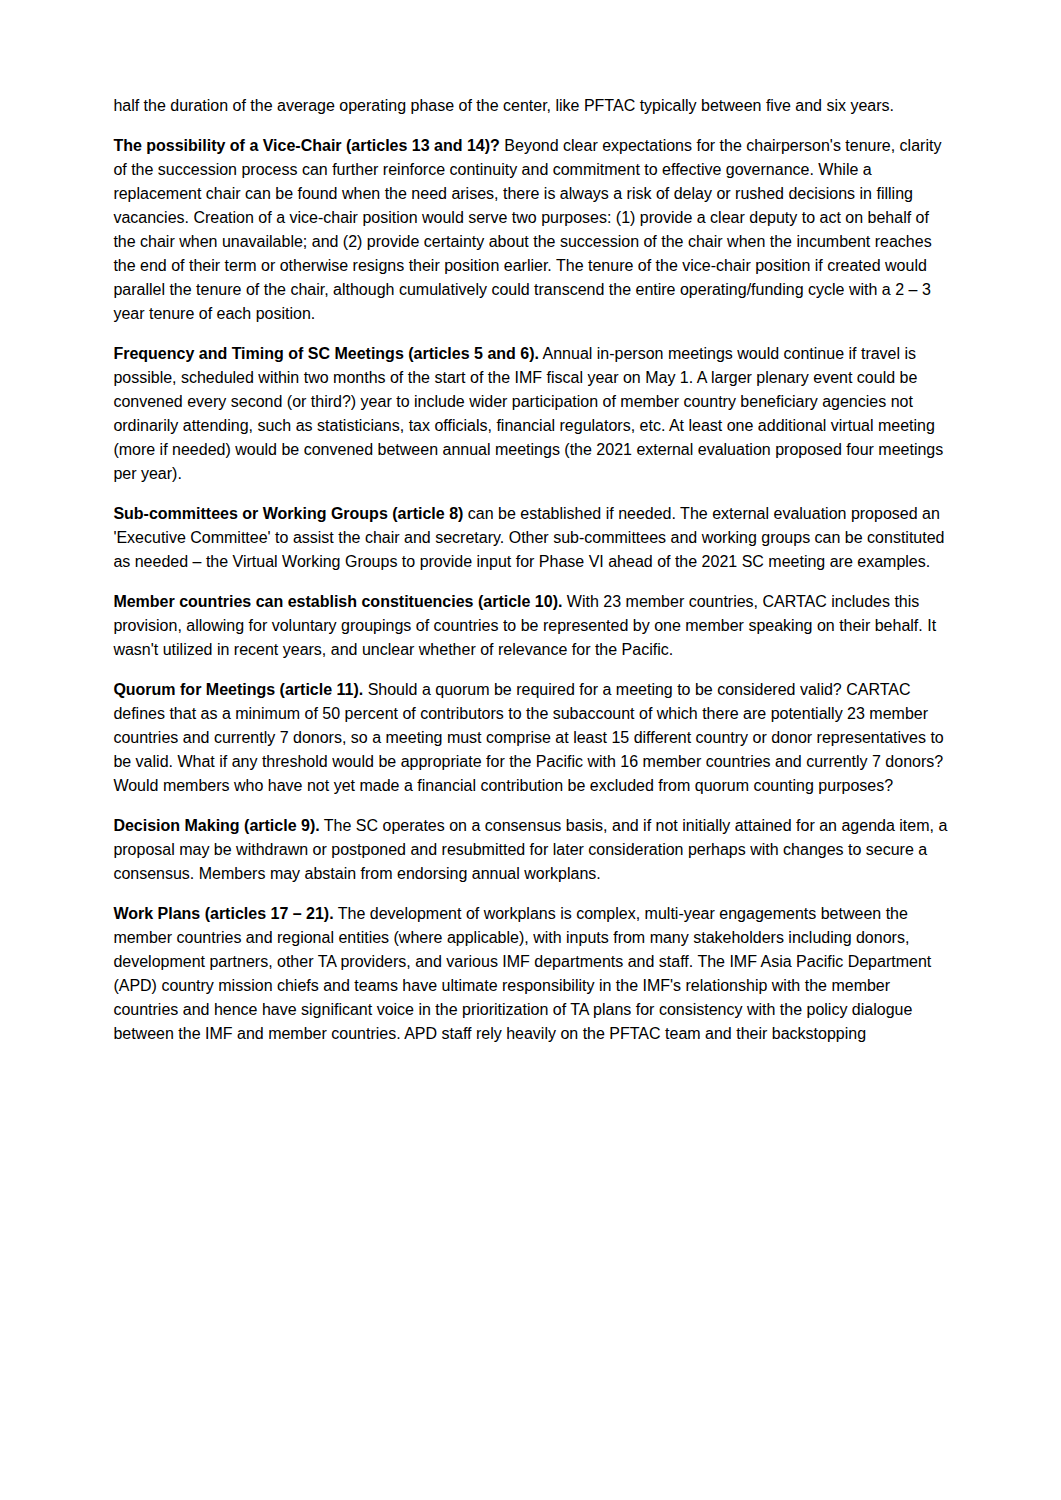half the duration of the average operating phase of the center, like PFTAC typically between five and six years.
The possibility of a Vice-Chair (articles 13 and 14)? Beyond clear expectations for the chairperson's tenure, clarity of the succession process can further reinforce continuity and commitment to effective governance. While a replacement chair can be found when the need arises, there is always a risk of delay or rushed decisions in filling vacancies. Creation of a vice-chair position would serve two purposes: (1) provide a clear deputy to act on behalf of the chair when unavailable; and (2) provide certainty about the succession of the chair when the incumbent reaches the end of their term or otherwise resigns their position earlier. The tenure of the vice-chair position if created would parallel the tenure of the chair, although cumulatively could transcend the entire operating/funding cycle with a 2 – 3 year tenure of each position.
Frequency and Timing of SC Meetings (articles 5 and 6). Annual in-person meetings would continue if travel is possible, scheduled within two months of the start of the IMF fiscal year on May 1. A larger plenary event could be convened every second (or third?) year to include wider participation of member country beneficiary agencies not ordinarily attending, such as statisticians, tax officials, financial regulators, etc. At least one additional virtual meeting (more if needed) would be convened between annual meetings (the 2021 external evaluation proposed four meetings per year).
Sub-committees or Working Groups (article 8) can be established if needed. The external evaluation proposed an 'Executive Committee' to assist the chair and secretary. Other sub-committees and working groups can be constituted as needed – the Virtual Working Groups to provide input for Phase VI ahead of the 2021 SC meeting are examples.
Member countries can establish constituencies (article 10). With 23 member countries, CARTAC includes this provision, allowing for voluntary groupings of countries to be represented by one member speaking on their behalf. It wasn't utilized in recent years, and unclear whether of relevance for the Pacific.
Quorum for Meetings (article 11). Should a quorum be required for a meeting to be considered valid? CARTAC defines that as a minimum of 50 percent of contributors to the subaccount of which there are potentially 23 member countries and currently 7 donors, so a meeting must comprise at least 15 different country or donor representatives to be valid. What if any threshold would be appropriate for the Pacific with 16 member countries and currently 7 donors? Would members who have not yet made a financial contribution be excluded from quorum counting purposes?
Decision Making (article 9). The SC operates on a consensus basis, and if not initially attained for an agenda item, a proposal may be withdrawn or postponed and resubmitted for later consideration perhaps with changes to secure a consensus. Members may abstain from endorsing annual workplans.
Work Plans (articles 17 – 21). The development of workplans is complex, multi-year engagements between the member countries and regional entities (where applicable), with inputs from many stakeholders including donors, development partners, other TA providers, and various IMF departments and staff. The IMF Asia Pacific Department (APD) country mission chiefs and teams have ultimate responsibility in the IMF's relationship with the member countries and hence have significant voice in the prioritization of TA plans for consistency with the policy dialogue between the IMF and member countries. APD staff rely heavily on the PFTAC team and their backstopping